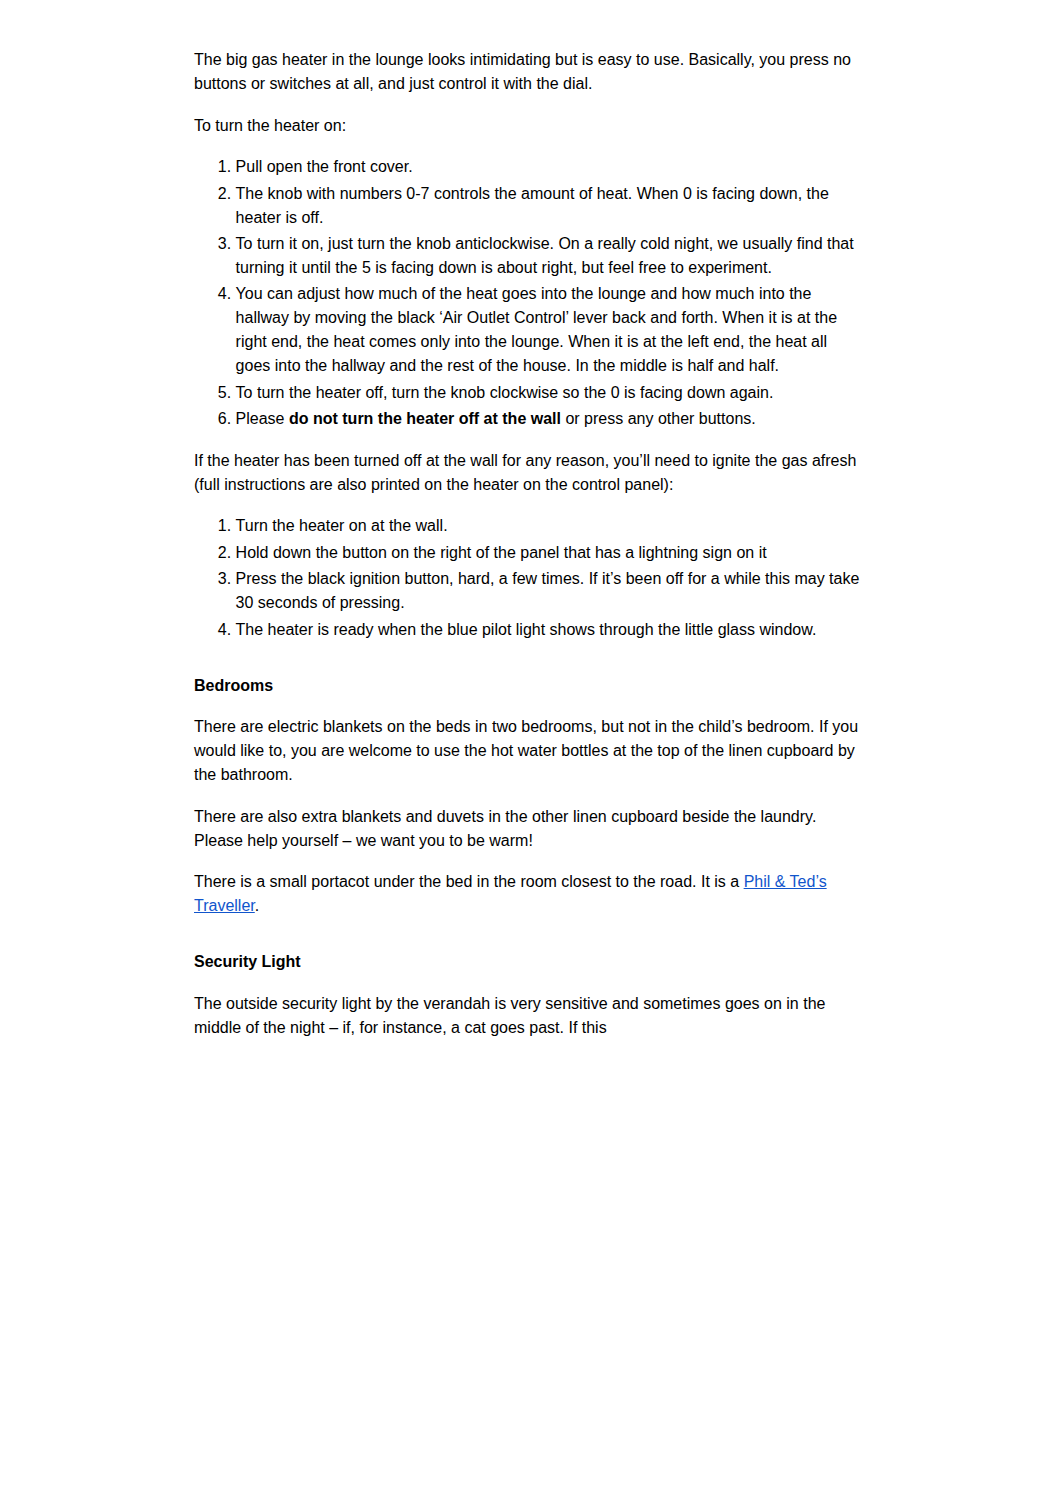The big gas heater in the lounge looks intimidating but is easy to use. Basically, you press no buttons or switches at all, and just control it with the dial.
To turn the heater on:
Pull open the front cover.
The knob with numbers 0-7 controls the amount of heat. When 0 is facing down, the heater is off.
To turn it on, just turn the knob anticlockwise. On a really cold night, we usually find that turning it until the 5 is facing down is about right, but feel free to experiment.
You can adjust how much of the heat goes into the lounge and how much into the hallway by moving the black ‘Air Outlet Control’ lever back and forth. When it is at the right end, the heat comes only into the lounge. When it is at the left end, the heat all goes into the hallway and the rest of the house. In the middle is half and half.
To turn the heater off, turn the knob clockwise so the 0 is facing down again.
Please do not turn the heater off at the wall or press any other buttons.
If the heater has been turned off at the wall for any reason, you’ll need to ignite the gas afresh (full instructions are also printed on the heater on the control panel):
Turn the heater on at the wall.
Hold down the button on the right of the panel that has a lightning sign on it
Press the black ignition button, hard, a few times. If it’s been off for a while this may take 30 seconds of pressing.
The heater is ready when the blue pilot light shows through the little glass window.
Bedrooms
There are electric blankets on the beds in two bedrooms, but not in the child’s bedroom. If you would like to, you are welcome to use the hot water bottles at the top of the linen cupboard by the bathroom.
There are also extra blankets and duvets in the other linen cupboard beside the laundry. Please help yourself – we want you to be warm!
There is a small portacot under the bed in the room closest to the road. It is a Phil & Ted’s Traveller.
Security Light
The outside security light by the verandah is very sensitive and sometimes goes on in the middle of the night – if, for instance, a cat goes past. If this